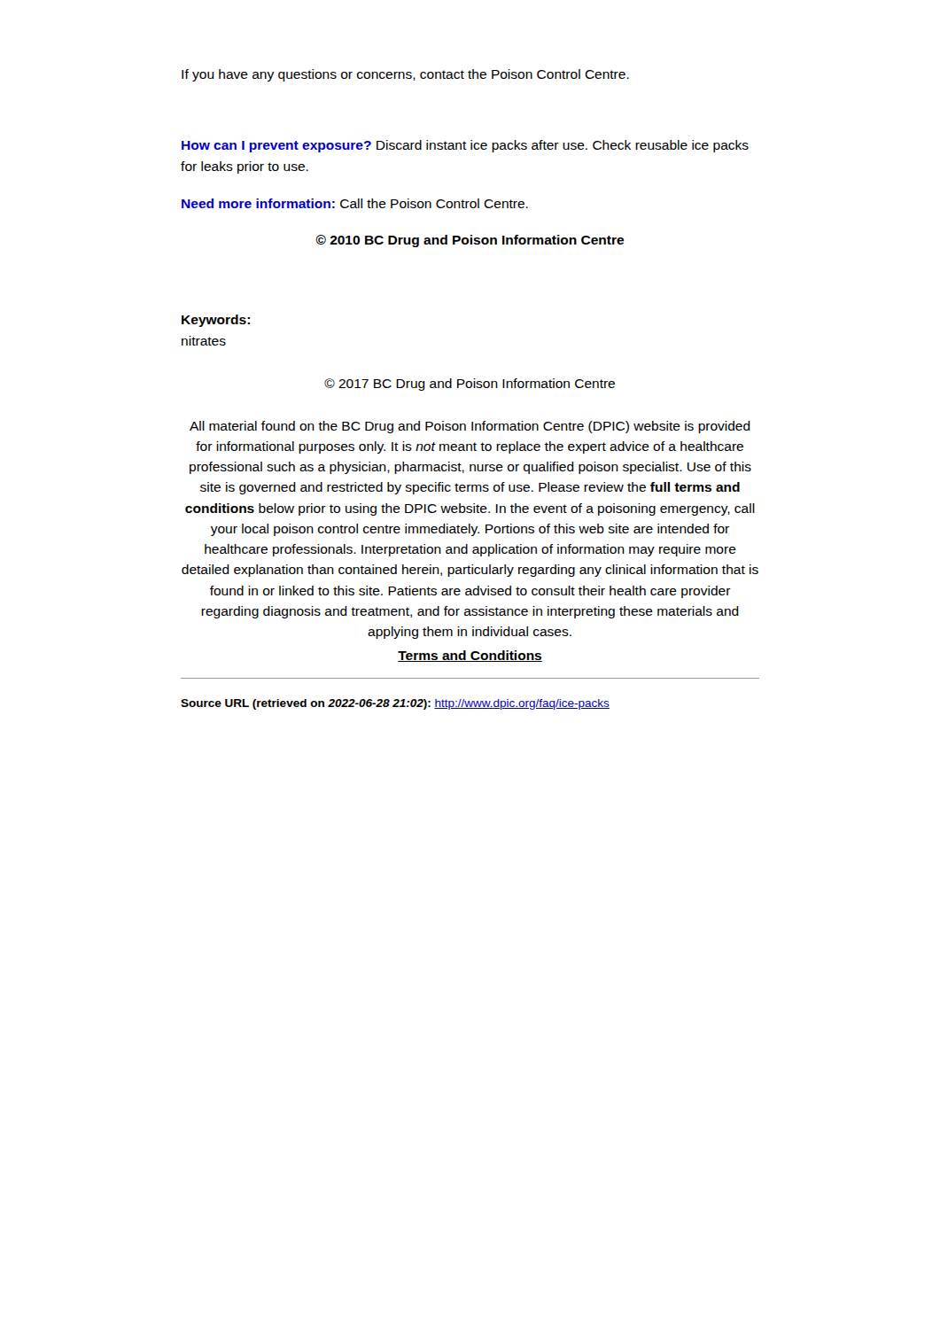If you have any questions or concerns, contact the Poison Control Centre.
How can I prevent exposure? Discard instant ice packs after use. Check reusable ice packs for leaks prior to use.
Need more information: Call the Poison Control Centre.
© 2010 BC Drug and Poison Information Centre
Keywords:
nitrates
© 2017 BC Drug and Poison Information Centre
All material found on the BC Drug and Poison Information Centre (DPIC) website is provided for informational purposes only. It is not meant to replace the expert advice of a healthcare professional such as a physician, pharmacist, nurse or qualified poison specialist. Use of this site is governed and restricted by specific terms of use. Please review the full terms and conditions below prior to using the DPIC website. In the event of a poisoning emergency, call your local poison control centre immediately. Portions of this web site are intended for healthcare professionals. Interpretation and application of information may require more detailed explanation than contained herein, particularly regarding any clinical information that is found in or linked to this site. Patients are advised to consult their health care provider regarding diagnosis and treatment, and for assistance in interpreting these materials and applying them in individual cases.
Terms and Conditions
Source URL (retrieved on 2022-06-28 21:02): http://www.dpic.org/faq/ice-packs